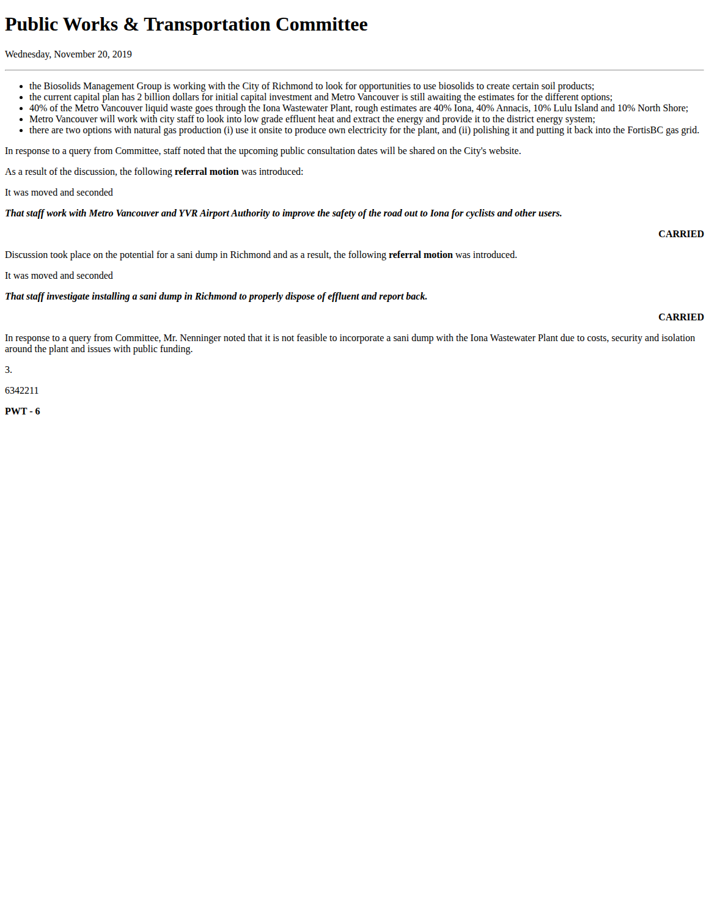Public Works & Transportation Committee
Wednesday, November 20, 2019
the Biosolids Management Group is working with the City of Richmond to look for opportunities to use biosolids to create certain soil products;
the current capital plan has 2 billion dollars for initial capital investment and Metro Vancouver is still awaiting the estimates for the different options;
40% of the Metro Vancouver liquid waste goes through the Iona Wastewater Plant, rough estimates are 40% Iona, 40% Annacis, 10% Lulu Island and 10% North Shore;
Metro Vancouver will work with city staff to look into low grade effluent heat and extract the energy and provide it to the district energy system;
there are two options with natural gas production (i) use it onsite to produce own electricity for the plant, and (ii) polishing it and putting it back into the FortisBC gas grid.
In response to a query from Committee, staff noted that the upcoming public consultation dates will be shared on the City's website.
As a result of the discussion, the following referral motion was introduced:
It was moved and seconded
That staff work with Metro Vancouver and YVR Airport Authority to improve the safety of the road out to Iona for cyclists and other users.
CARRIED
Discussion took place on the potential for a sani dump in Richmond and as a result, the following referral motion was introduced.
It was moved and seconded
That staff investigate installing a sani dump in Richmond to properly dispose of effluent and report back.
CARRIED
In response to a query from Committee, Mr. Nenninger noted that it is not feasible to incorporate a sani dump with the Iona Wastewater Plant due to costs, security and isolation around the plant and issues with public funding.
3.
6342211
PWT - 6